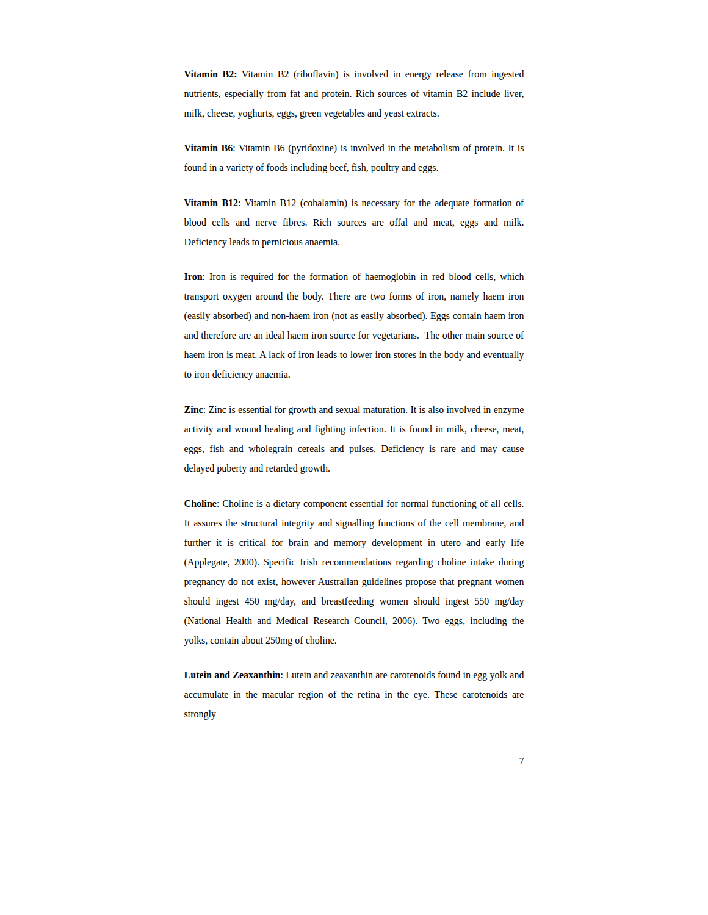Vitamin B2: Vitamin B2 (riboflavin) is involved in energy release from ingested nutrients, especially from fat and protein. Rich sources of vitamin B2 include liver, milk, cheese, yoghurts, eggs, green vegetables and yeast extracts.
Vitamin B6: Vitamin B6 (pyridoxine) is involved in the metabolism of protein. It is found in a variety of foods including beef, fish, poultry and eggs.
Vitamin B12: Vitamin B12 (cobalamin) is necessary for the adequate formation of blood cells and nerve fibres. Rich sources are offal and meat, eggs and milk. Deficiency leads to pernicious anaemia.
Iron: Iron is required for the formation of haemoglobin in red blood cells, which transport oxygen around the body. There are two forms of iron, namely haem iron (easily absorbed) and non-haem iron (not as easily absorbed). Eggs contain haem iron and therefore are an ideal haem iron source for vegetarians. The other main source of haem iron is meat. A lack of iron leads to lower iron stores in the body and eventually to iron deficiency anaemia.
Zinc: Zinc is essential for growth and sexual maturation. It is also involved in enzyme activity and wound healing and fighting infection. It is found in milk, cheese, meat, eggs, fish and wholegrain cereals and pulses. Deficiency is rare and may cause delayed puberty and retarded growth.
Choline: Choline is a dietary component essential for normal functioning of all cells. It assures the structural integrity and signalling functions of the cell membrane, and further it is critical for brain and memory development in utero and early life (Applegate, 2000). Specific Irish recommendations regarding choline intake during pregnancy do not exist, however Australian guidelines propose that pregnant women should ingest 450 mg/day, and breastfeeding women should ingest 550 mg/day (National Health and Medical Research Council, 2006). Two eggs, including the yolks, contain about 250mg of choline.
Lutein and Zeaxanthin: Lutein and zeaxanthin are carotenoids found in egg yolk and accumulate in the macular region of the retina in the eye. These carotenoids are strongly
7